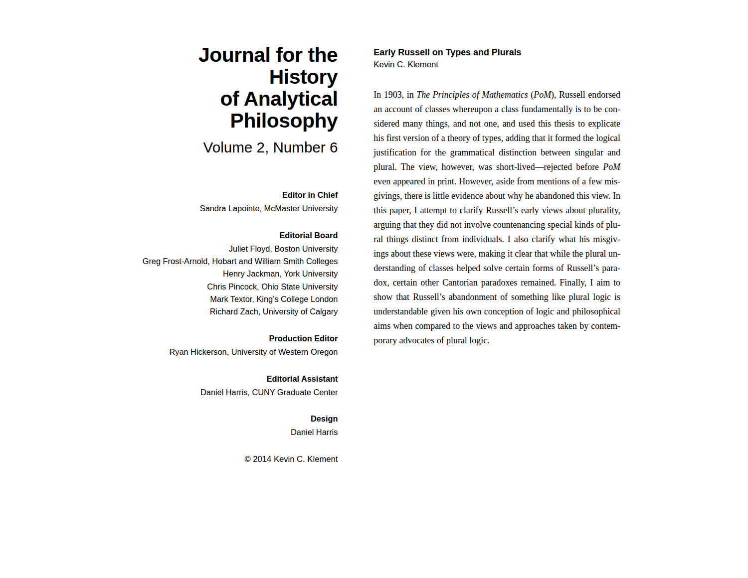Journal for the History
of Analytical Philosophy
Volume 2, Number 6
Editor in Chief
Sandra Lapointe, McMaster University
Editorial Board
Juliet Floyd, Boston University
Greg Frost-Arnold, Hobart and William Smith Colleges
Henry Jackman, York University
Chris Pincock, Ohio State University
Mark Textor, King’s College London
Richard Zach, University of Calgary
Production Editor
Ryan Hickerson, University of Western Oregon
Editorial Assistant
Daniel Harris, CUNY Graduate Center
Design
Daniel Harris
© 2014 Kevin C. Klement
Early Russell on Types and Plurals
Kevin C. Klement
In 1903, in The Principles of Mathematics (PoM), Russell endorsed an account of classes whereupon a class fundamentally is to be considered many things, and not one, and used this thesis to explicate his first version of a theory of types, adding that it formed the logical justification for the grammatical distinction between singular and plural. The view, however, was short-lived—rejected before PoM even appeared in print. However, aside from mentions of a few misgivings, there is little evidence about why he abandoned this view. In this paper, I attempt to clarify Russell’s early views about plurality, arguing that they did not involve countenancing special kinds of plural things distinct from individuals. I also clarify what his misgivings about these views were, making it clear that while the plural understanding of classes helped solve certain forms of Russell’s paradox, certain other Cantorian paradoxes remained. Finally, I aim to show that Russell’s abandonment of something like plural logic is understandable given his own conception of logic and philosophical aims when compared to the views and approaches taken by contemporary advocates of plural logic.